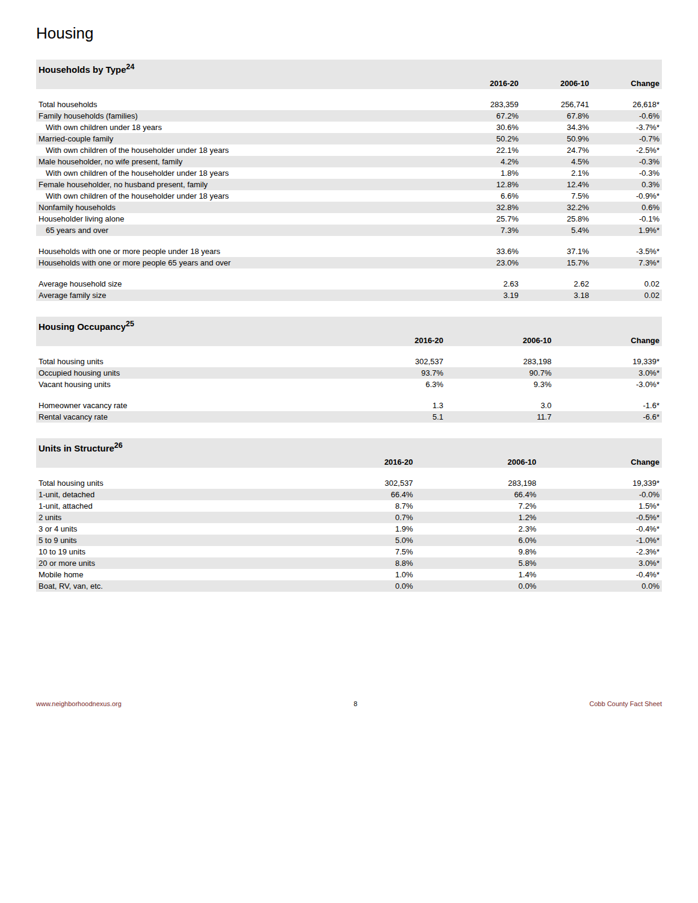Housing
Households by Type 24
| | 2016-20 | 2006-10 | Change |
| --- | --- | --- | --- |
| Total households | 283,359 | 256,741 | 26,618* |
| Family households (families) | 67.2% | 67.8% | -0.6% |
| With own children under 18 years | 30.6% | 34.3% | -3.7%* |
| Married-couple family | 50.2% | 50.9% | -0.7% |
| With own children of the householder under 18 years | 22.1% | 24.7% | -2.5%* |
| Male householder, no wife present, family | 4.2% | 4.5% | -0.3% |
| With own children of the householder under 18 years | 1.8% | 2.1% | -0.3% |
| Female householder, no husband present, family | 12.8% | 12.4% | 0.3% |
| With own children of the householder under 18 years | 6.6% | 7.5% | -0.9%* |
| Nonfamily households | 32.8% | 32.2% | 0.6% |
| Householder living alone | 25.7% | 25.8% | -0.1% |
| 65 years and over | 7.3% | 5.4% | 1.9%* |
| Households with one or more people under 18 years | 33.6% | 37.1% | -3.5%* |
| Households with one or more people 65 years and over | 23.0% | 15.7% | 7.3%* |
| Average household size | 2.63 | 2.62 | 0.02 |
| Average family size | 3.19 | 3.18 | 0.02 |
Housing Occupancy 25
| | 2016-20 | 2006-10 | Change |
| --- | --- | --- | --- |
| Total housing units | 302,537 | 283,198 | 19,339* |
| Occupied housing units | 93.7% | 90.7% | 3.0%* |
| Vacant housing units | 6.3% | 9.3% | -3.0%* |
| Homeowner vacancy rate | 1.3 | 3.0 | -1.6* |
| Rental vacancy rate | 5.1 | 11.7 | -6.6* |
Units in Structure 26
| | 2016-20 | 2006-10 | Change |
| --- | --- | --- | --- |
| Total housing units | 302,537 | 283,198 | 19,339* |
| 1-unit, detached | 66.4% | 66.4% | -0.0% |
| 1-unit, attached | 8.7% | 7.2% | 1.5%* |
| 2 units | 0.7% | 1.2% | -0.5%* |
| 3 or 4 units | 1.9% | 2.3% | -0.4%* |
| 5 to 9 units | 5.0% | 6.0% | -1.0%* |
| 10 to 19 units | 7.5% | 9.8% | -2.3%* |
| 20 or more units | 8.8% | 5.8% | 3.0%* |
| Mobile home | 1.0% | 1.4% | -0.4%* |
| Boat, RV, van, etc. | 0.0% | 0.0% | 0.0% |
www.neighborhoodnexus.org 8 Cobb County Fact Sheet